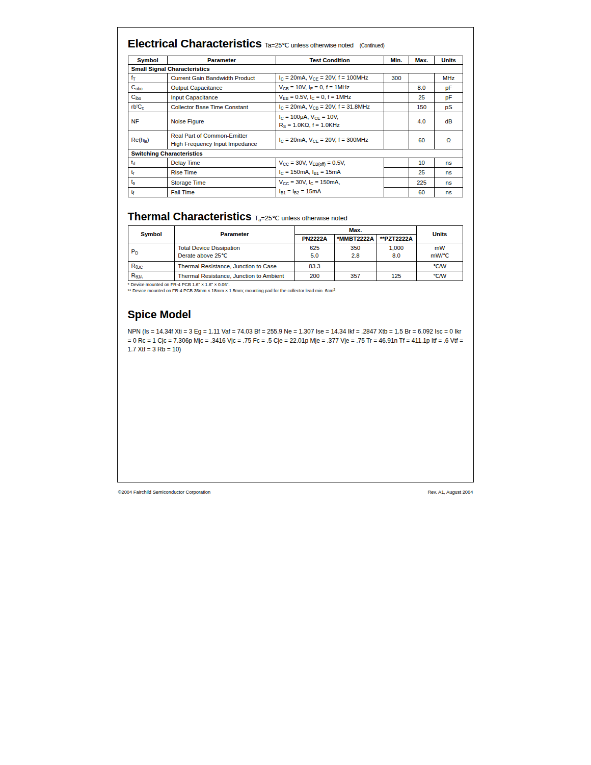Electrical Characteristics Ta=25℃ unless otherwise noted (Continued)
| Symbol | Parameter | Test Condition | Min. | Max. | Units |
| --- | --- | --- | --- | --- | --- |
| Small Signal Characteristics |
| f T | Current Gain Bandwidth Product | I C = 20mA, V CE = 20V, f = 100MHz | 300 | | MHz |
| C obo | Output Capacitance | V CB = 10V, I E = 0, f = 1MHz | | 8.0 | pF |
| C ibo | Input Capacitance | V EB = 0.5V, I C = 0, f = 1MHz | | 25 | pF |
| rb'C c | Collector Base Time Constant | I C = 20mA, V CB = 20V, f = 31.8MHz | | 150 | pS |
| NF | Noise Figure | I C = 100µA, V CE = 10V, R S = 1.0KΩ, f = 1.0KHz | | 4.0 | dB |
| Re(h ie ) | Real Part of Common-Emitter High Frequency Input Impedance | I C = 20mA, V CE = 20V, f = 300MHz | | 60 | Ω |
| Switching Characteristics |
| t d | Delay Time | V CC = 30V, V EB(off) = 0.5V, | | 10 | ns |
| t r | Rise Time | I C = 150mA, I B1 = 15mA | | 25 | ns |
| t s | Storage Time | V CC = 30V, I C = 150mA, | | 225 | ns |
| t f | Fall Time | I B1 = I B2 = 15mA | | 60 | ns |
Thermal Characteristics Ta=25℃ unless otherwise noted
| Symbol | Parameter | Max. | Units |
| --- | --- | --- | --- |
| PN2222A | *MMBT2222A | **PZT2222A |
| P D | Total Device Dissipation Derate above 25℃ | 625 5.0 | 350 2.8 | 1,000 8.0 | mW mW/℃ |
| R θJC | Thermal Resistance, Junction to Case | 83.3 | | | ℃/W |
| R θJA | Thermal Resistance, Junction to Ambient | 200 | 357 | 125 | ℃/W |
* Device mounted on FR-4 PCB 1.6" × 1.6" × 0.06".
** Device mounted on FR-4 PCB 36mm × 18mm × 1.5mm; mounting pad for the collector lead min. 6cm2.
Spice Model
NPN (Is = 14.34f Xti = 3 Eg = 1.11 Vaf = 74.03 Bf = 255.9 Ne = 1.307 Ise = 14.34 Ikf = .2847 Xtb = 1.5 Br = 6.092 Isc = 0 Ikr = 0 Rc = 1 Cjc = 7.306p Mjc = .3416 Vjc = .75 Fc = .5 Cje = 22.01p Mje = .377 Vje = .75 Tr = 46.91n Tf = 411.1p Itf = .6 Vtf = 1.7 Xtf = 3 Rb = 10)
©2004 Fairchild Semiconductor Corporation
Rev. A1, August 2004